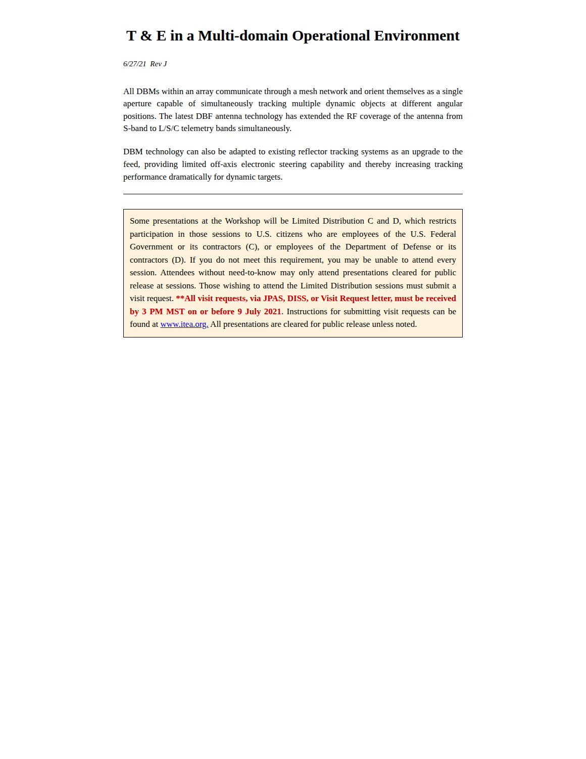T & E in a Multi-domain Operational Environment
6/27/21 Rev J
All DBMs within an array communicate through a mesh network and orient themselves as a single aperture capable of simultaneously tracking multiple dynamic objects at different angular positions. The latest DBF antenna technology has extended the RF coverage of the antenna from S-band to L/S/C telemetry bands simultaneously.
DBM technology can also be adapted to existing reflector tracking systems as an upgrade to the feed, providing limited off-axis electronic steering capability and thereby increasing tracking performance dramatically for dynamic targets.
Some presentations at the Workshop will be Limited Distribution C and D, which restricts participation in those sessions to U.S. citizens who are employees of the U.S. Federal Government or its contractors (C), or employees of the Department of Defense or its contractors (D). If you do not meet this requirement, you may be unable to attend every session. Attendees without need-to-know may only attend presentations cleared for public release at sessions. Those wishing to attend the Limited Distribution sessions must submit a visit request. **All visit requests, via JPAS, DISS, or Visit Request letter, must be received by 3 PM MST on or before 9 July 2021. Instructions for submitting visit requests can be found at www.itea.org. All presentations are cleared for public release unless noted.